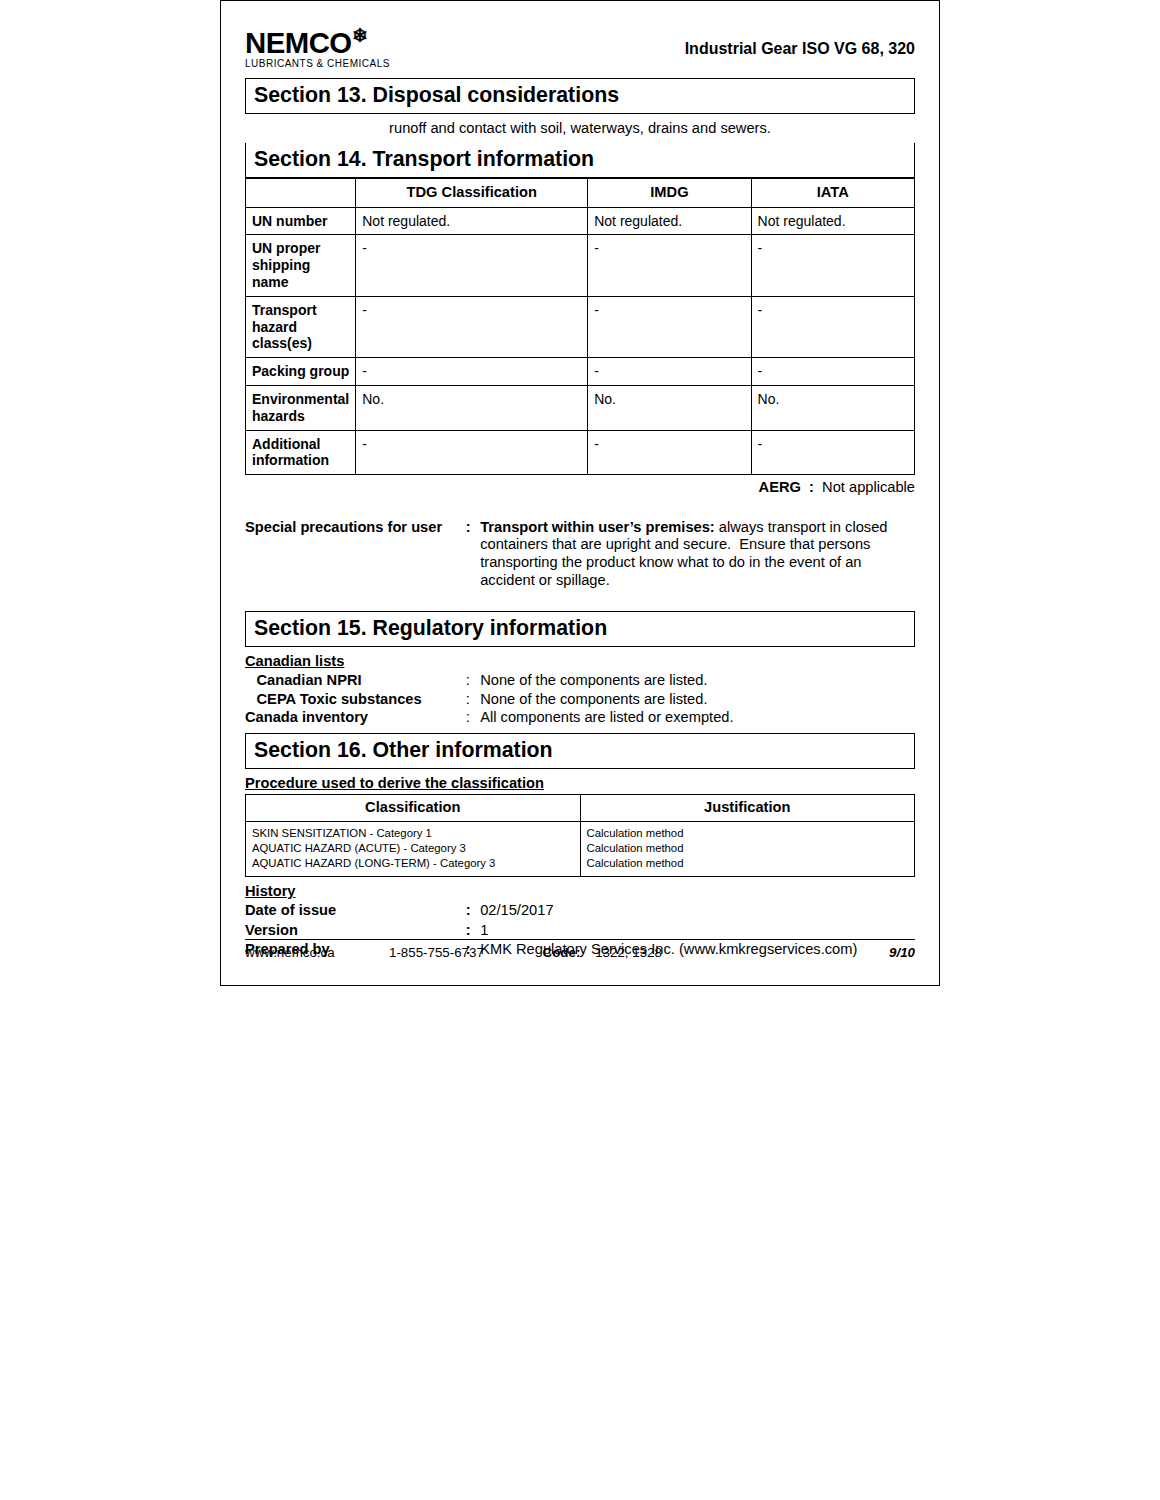NEMCO❄
LUBRICANTS & CHEMICALS
Industrial Gear ISO VG 68, 320
Section 13. Disposal considerations
runoff and contact with soil, waterways, drains and sewers.
Section 14. Transport information
| | TDG Classification | IMDG | IATA |
| --- | --- | --- | --- |
| UN number | Not regulated. | Not regulated. | Not regulated. |
| UN proper shipping name | - | - | - |
| Transport hazard class(es) | - | - | - |
| Packing group | - | - | - |
| Environmental hazards | No. | No. | No. |
| Additional information | - | - | - |
AERG : Not applicable
Special precautions for user
:
Transport within user’s premises: always transport in closed containers that are upright and secure. Ensure that persons transporting the product know what to do in the event of an accident or spillage.
Section 15. Regulatory information
Canadian lists
Canadian NPRI
:
None of the components are listed.
CEPA Toxic substances
:
None of the components are listed.
Canada inventory
:
All components are listed or exempted.
Section 16. Other information
Procedure used to derive the classification
| Classification | Justification |
| --- | --- |
| SKIN SENSITIZATION - Category 1 AQUATIC HAZARD (ACUTE) - Category 3 AQUATIC HAZARD (LONG-TERM) - Category 3 | Calculation method Calculation method Calculation method |
History
Date of issue
:
02/15/2017
Version
:
1
Prepared by
:
KMK Regulatory Services Inc. (www.kmkregservices.com)
www.nemco.ca
1-855-755-6737
Code: 1322, 1328
9/10